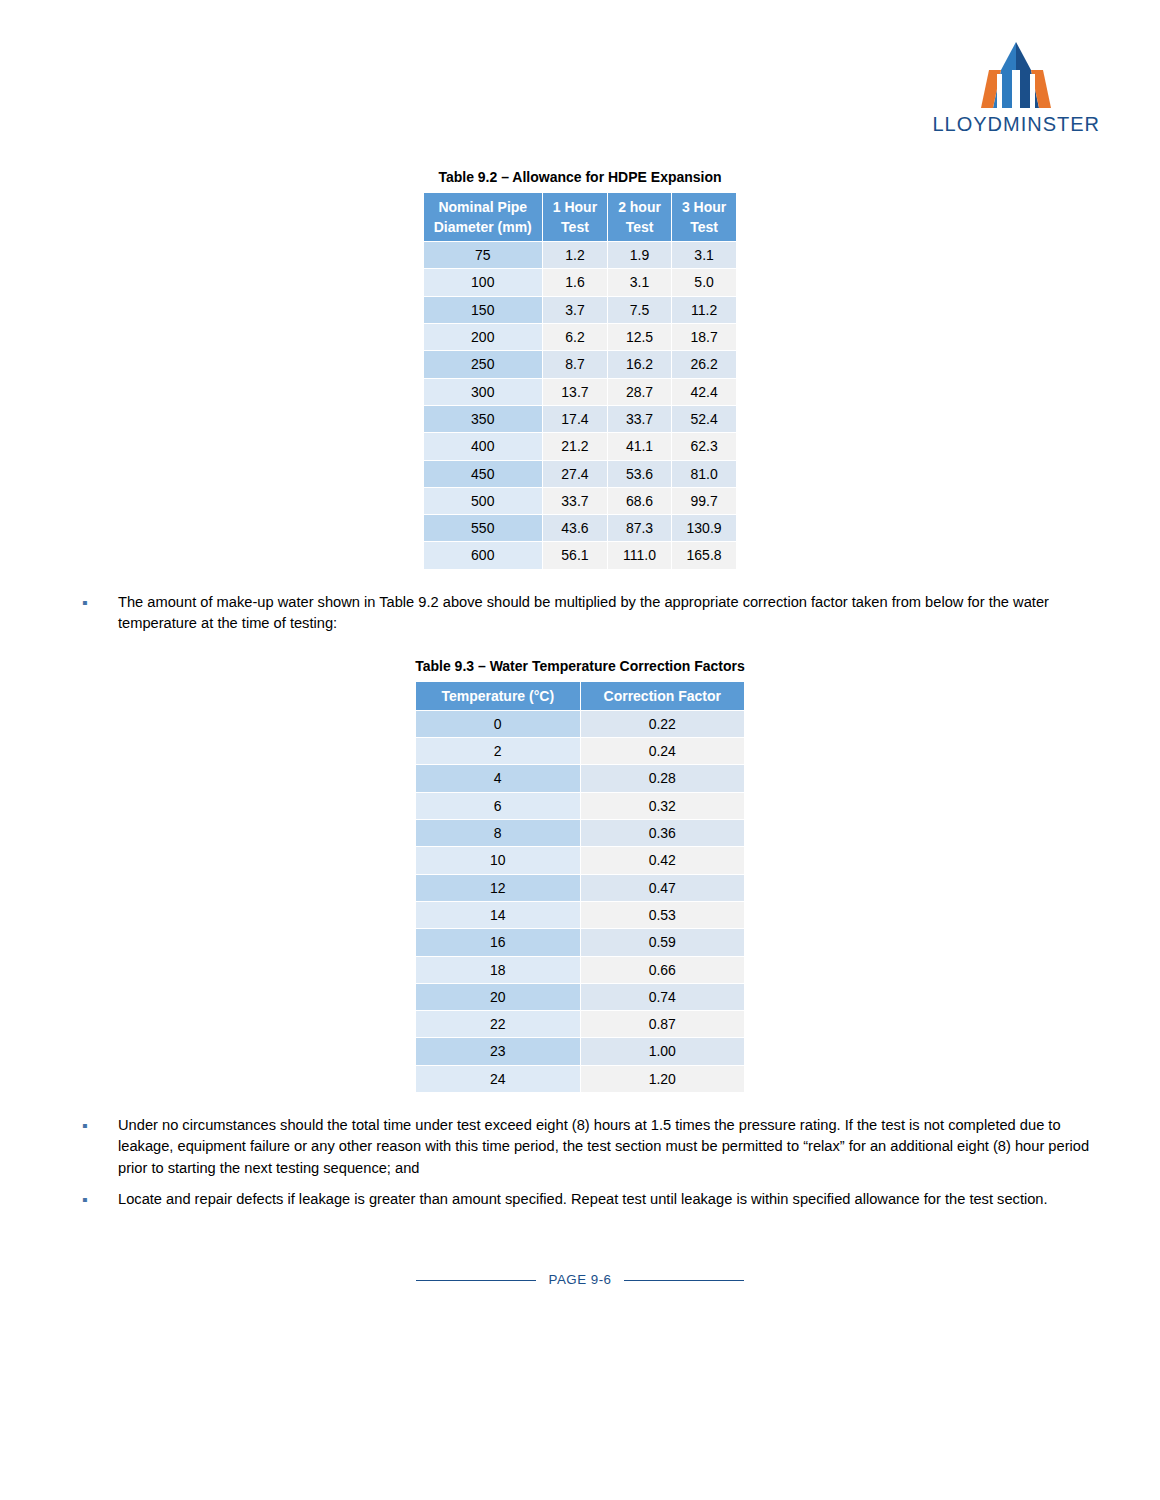LLOYDMINSTER
Table 9.2 – Allowance for HDPE Expansion
| Nominal Pipe Diameter (mm) | 1 Hour Test | 2 hour Test | 3 Hour Test |
| --- | --- | --- | --- |
| 75 | 1.2 | 1.9 | 3.1 |
| 100 | 1.6 | 3.1 | 5.0 |
| 150 | 3.7 | 7.5 | 11.2 |
| 200 | 6.2 | 12.5 | 18.7 |
| 250 | 8.7 | 16.2 | 26.2 |
| 300 | 13.7 | 28.7 | 42.4 |
| 350 | 17.4 | 33.7 | 52.4 |
| 400 | 21.2 | 41.1 | 62.3 |
| 450 | 27.4 | 53.6 | 81.0 |
| 500 | 33.7 | 68.6 | 99.7 |
| 550 | 43.6 | 87.3 | 130.9 |
| 600 | 56.1 | 111.0 | 165.8 |
The amount of make-up water shown in Table 9.2 above should be multiplied by the appropriate correction factor taken from below for the water temperature at the time of testing:
Table 9.3 – Water Temperature Correction Factors
| Temperature (°C) | Correction Factor |
| --- | --- |
| 0 | 0.22 |
| 2 | 0.24 |
| 4 | 0.28 |
| 6 | 0.32 |
| 8 | 0.36 |
| 10 | 0.42 |
| 12 | 0.47 |
| 14 | 0.53 |
| 16 | 0.59 |
| 18 | 0.66 |
| 20 | 0.74 |
| 22 | 0.87 |
| 23 | 1.00 |
| 24 | 1.20 |
Under no circumstances should the total time under test exceed eight (8) hours at 1.5 times the pressure rating. If the test is not completed due to leakage, equipment failure or any other reason with this time period, the test section must be permitted to “relax” for an additional eight (8) hour period prior to starting the next testing sequence; and
Locate and repair defects if leakage is greater than amount specified. Repeat test until leakage is within specified allowance for the test section.
PAGE 9-6